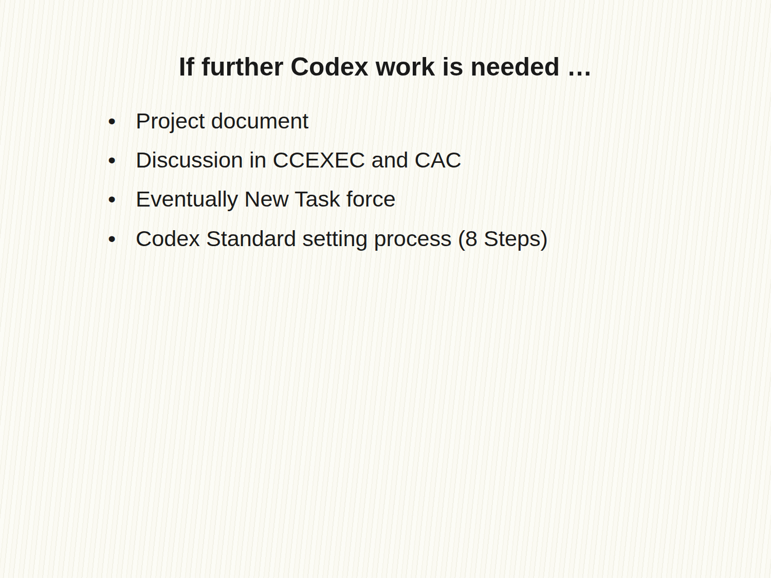If further Codex work is needed …
Project document
Discussion in CCEXEC and CAC
Eventually New Task force
Codex Standard setting process (8 Steps)